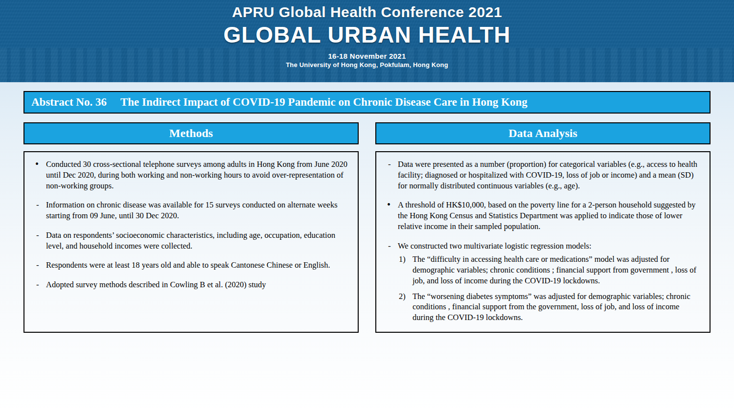APRU Global Health Conference 2021
GLOBAL URBAN HEALTH
16-18 November 2021
The University of Hong Kong, Pokfulam, Hong Kong
Abstract No. 36 The Indirect Impact of COVID-19 Pandemic on Chronic Disease Care in Hong Kong
Methods
Conducted 30 cross-sectional telephone surveys among adults in Hong Kong from June 2020 until Dec 2020, during both working and non-working hours to avoid over-representation of non-working groups.
Information on chronic disease was available for 15 surveys conducted on alternate weeks starting from 09 June, until 30 Dec 2020.
Data on respondents’ socioeconomic characteristics, including age, occupation, education level, and household incomes were collected.
Respondents were at least 18 years old and able to speak Cantonese Chinese or English.
Adopted survey methods described in Cowling B et al. (2020) study
Data Analysis
Data were presented as a number (proportion) for categorical variables (e.g., access to health facility; diagnosed or hospitalized with COVID-19, loss of job or income) and a mean (SD) for normally distributed continuous variables (e.g., age).
A threshold of HK$10,000, based on the poverty line for a 2-person household suggested by the Hong Kong Census and Statistics Department was applied to indicate those of lower relative income in their sampled population.
We constructed two multivariate logistic regression models:
The “difficulty in accessing health care or medications” model was adjusted for demographic variables; chronic conditions ; financial support from government , loss of job, and loss of income during the COVID-19 lockdowns.
The “worsening diabetes symptoms” was adjusted for demographic variables; chronic conditions , financial support from the government, loss of job, and loss of income during the COVID-19 lockdowns.